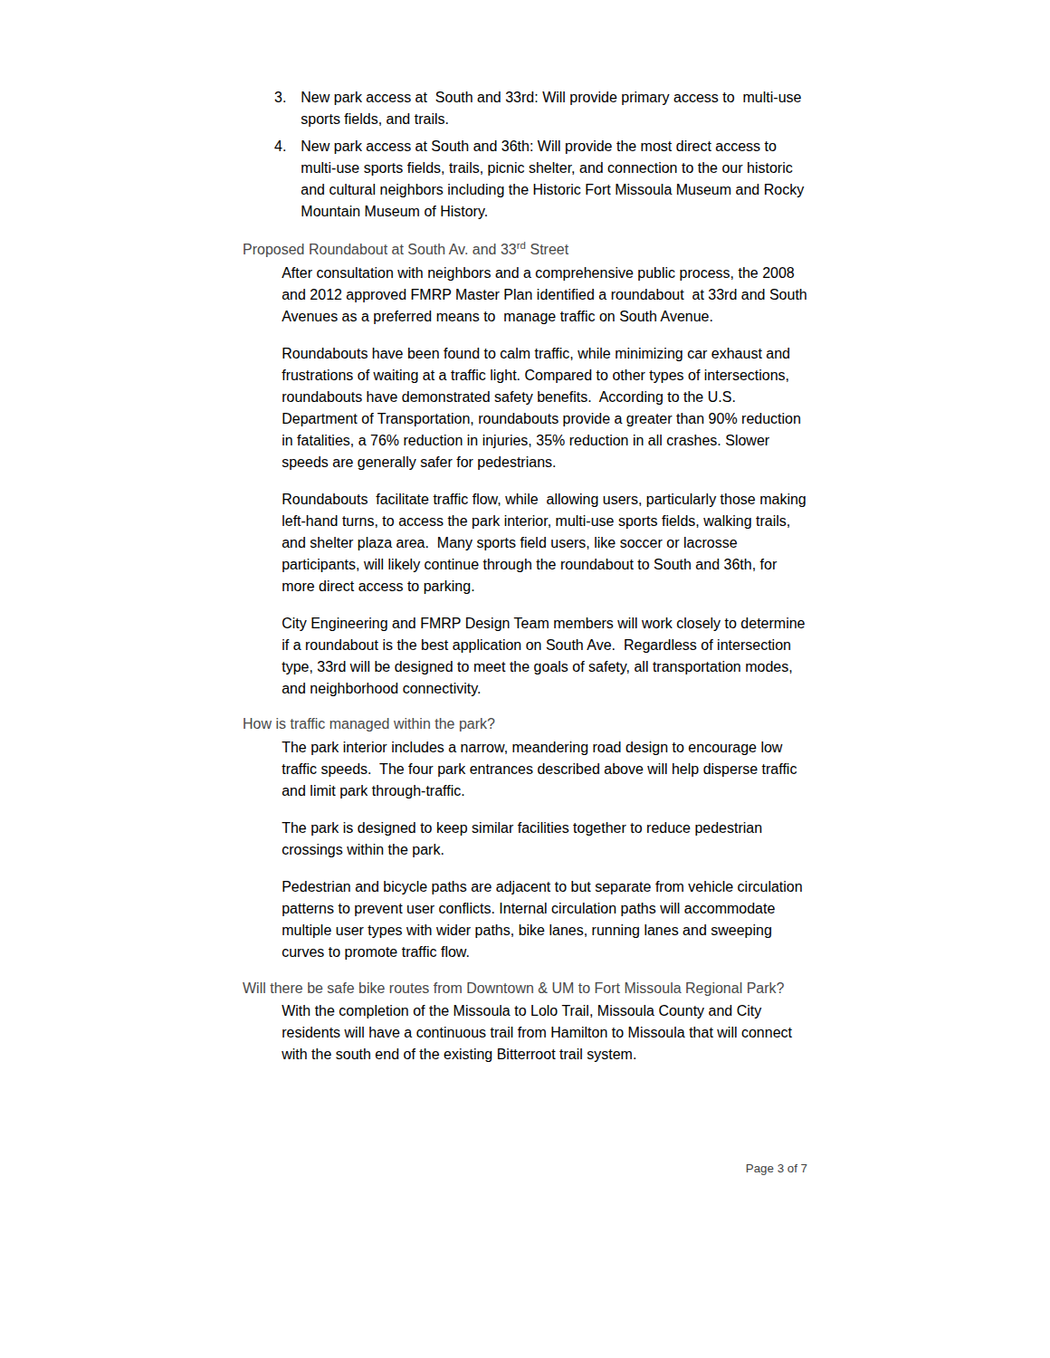New park access at South and 33rd: Will provide primary access to multi-use sports fields, and trails.
New park access at South and 36th: Will provide the most direct access to multi-use sports fields, trails, picnic shelter, and connection to the our historic and cultural neighbors including the Historic Fort Missoula Museum and Rocky Mountain Museum of History.
Proposed Roundabout at South Av. and 33rd Street
After consultation with neighbors and a comprehensive public process, the 2008 and 2012 approved FMRP Master Plan identified a roundabout at 33rd and South Avenues as a preferred means to manage traffic on South Avenue.
Roundabouts have been found to calm traffic, while minimizing car exhaust and frustrations of waiting at a traffic light. Compared to other types of intersections, roundabouts have demonstrated safety benefits. According to the U.S. Department of Transportation, roundabouts provide a greater than 90% reduction in fatalities, a 76% reduction in injuries, 35% reduction in all crashes. Slower speeds are generally safer for pedestrians.
Roundabouts facilitate traffic flow, while allowing users, particularly those making left-hand turns, to access the park interior, multi-use sports fields, walking trails, and shelter plaza area. Many sports field users, like soccer or lacrosse participants, will likely continue through the roundabout to South and 36th, for more direct access to parking.
City Engineering and FMRP Design Team members will work closely to determine if a roundabout is the best application on South Ave. Regardless of intersection type, 33rd will be designed to meet the goals of safety, all transportation modes, and neighborhood connectivity.
How is traffic managed within the park?
The park interior includes a narrow, meandering road design to encourage low traffic speeds. The four park entrances described above will help disperse traffic and limit park through-traffic.
The park is designed to keep similar facilities together to reduce pedestrian crossings within the park.
Pedestrian and bicycle paths are adjacent to but separate from vehicle circulation patterns to prevent user conflicts. Internal circulation paths will accommodate multiple user types with wider paths, bike lanes, running lanes and sweeping curves to promote traffic flow.
Will there be safe bike routes from Downtown & UM to Fort Missoula Regional Park?
With the completion of the Missoula to Lolo Trail, Missoula County and City residents will have a continuous trail from Hamilton to Missoula that will connect with the south end of the existing Bitterroot trail system.
Page 3 of 7